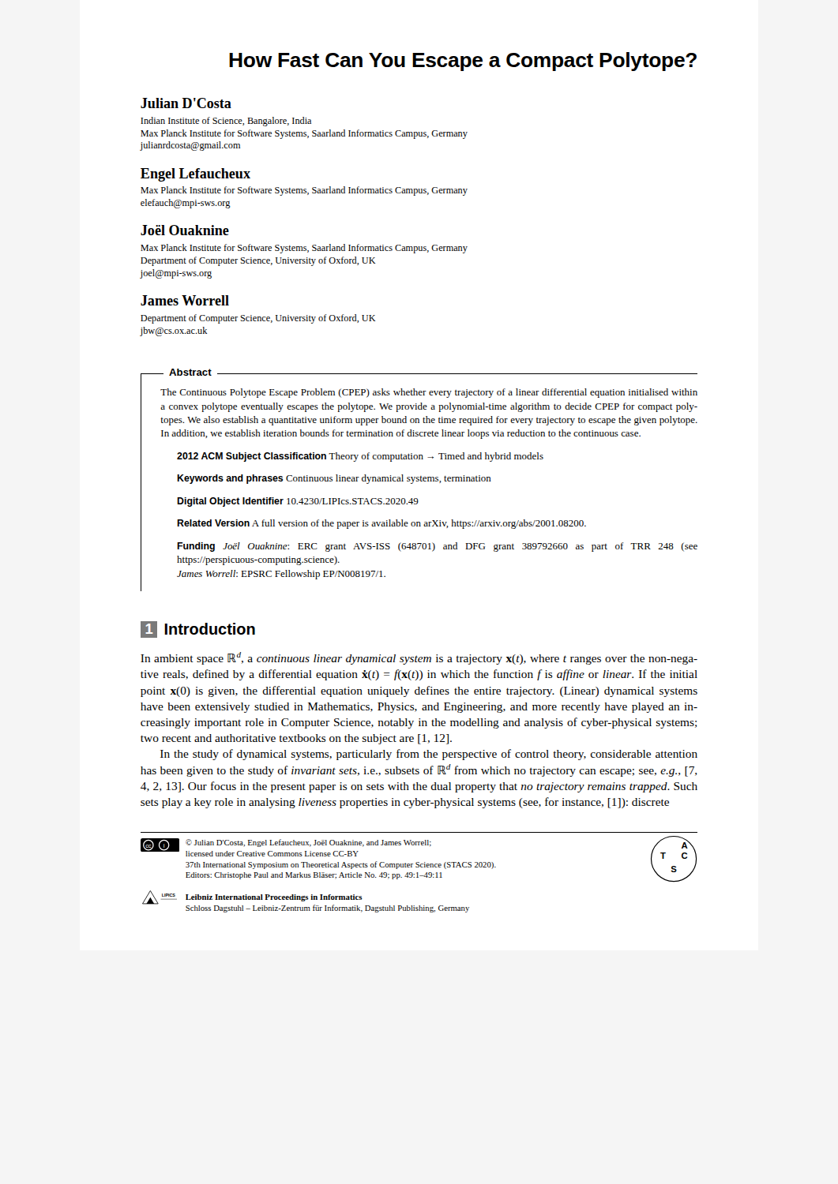How Fast Can You Escape a Compact Polytope?
Julian D'Costa
Indian Institute of Science, Bangalore, India
Max Planck Institute for Software Systems, Saarland Informatics Campus, Germany
julianrdcosta@gmail.com
Engel Lefaucheux
Max Planck Institute for Software Systems, Saarland Informatics Campus, Germany
elefauch@mpi-sws.org
Joël Ouaknine
Max Planck Institute for Software Systems, Saarland Informatics Campus, Germany
Department of Computer Science, University of Oxford, UK
joel@mpi-sws.org
James Worrell
Department of Computer Science, University of Oxford, UK
jbw@cs.ox.ac.uk
Abstract
The Continuous Polytope Escape Problem (CPEP) asks whether every trajectory of a linear differential equation initialised within a convex polytope eventually escapes the polytope. We provide a polynomial-time algorithm to decide CPEP for compact polytopes. We also establish a quantitative uniform upper bound on the time required for every trajectory to escape the given polytope. In addition, we establish iteration bounds for termination of discrete linear loops via reduction to the continuous case.
2012 ACM Subject Classification Theory of computation → Timed and hybrid models
Keywords and phrases Continuous linear dynamical systems, termination
Digital Object Identifier 10.4230/LIPIcs.STACS.2020.49
Related Version A full version of the paper is available on arXiv, https://arxiv.org/abs/2001.08200.
Funding Joël Ouaknine: ERC grant AVS-ISS (648701) and DFG grant 389792660 as part of TRR 248 (see https://perspicuous-computing.science).
James Worrell: EPSRC Fellowship EP/N008197/1.
1 Introduction
In ambient space ℝd, a continuous linear dynamical system is a trajectory x(t), where t ranges over the non-negative reals, defined by a differential equation ẋ(t) = f(x(t)) in which the function f is affine or linear. If the initial point x(0) is given, the differential equation uniquely defines the entire trajectory. (Linear) dynamical systems have been extensively studied in Mathematics, Physics, and Engineering, and more recently have played an increasingly important role in Computer Science, notably in the modelling and analysis of cyber-physical systems; two recent and authoritative textbooks on the subject are [1, 12].
In the study of dynamical systems, particularly from the perspective of control theory, considerable attention has been given to the study of invariant sets, i.e., subsets of ℝd from which no trajectory can escape; see, e.g., [7, 4, 2, 13]. Our focus in the present paper is on sets with the dual property that no trajectory remains trapped. Such sets play a key role in analysing liveness properties in cyber-physical systems (see, for instance, [1]): discrete
cc i
© Julian D'Costa, Engel Lefaucheux, Joël Ouaknine, and James Worrell;
licensed under Creative Commons License CC-BY
37th International Symposium on Theoretical Aspects of Computer Science (STACS 2020).
Editors: Christophe Paul and Markus Bläser; Article No. 49; pp. 49:1–49:11
A C T S
LIPICS
Leibniz International Proceedings in Informatics
Schloss Dagstuhl – Leibniz-Zentrum für Informatik, Dagstuhl Publishing, Germany